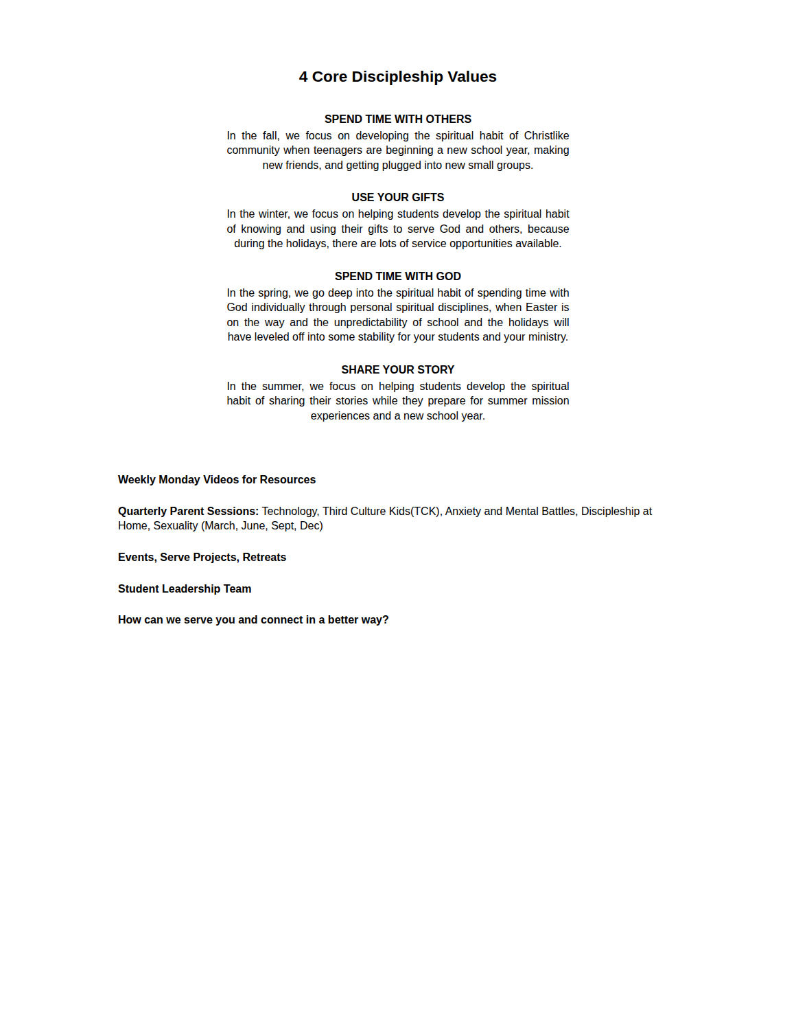4 Core Discipleship Values
Spend Time With Others
In the fall, we focus on developing the spiritual habit of Christlike community when teenagers are beginning a new school year, making new friends, and getting plugged into new small groups.
Use Your Gifts
In the winter, we focus on helping students develop the spiritual habit of knowing and using their gifts to serve God and others, because during the holidays, there are lots of service opportunities available.
Spend Time With God
In the spring, we go deep into the spiritual habit of spending time with God individually through personal spiritual disciplines, when Easter is on the way and the unpredictability of school and the holidays will have leveled off into some stability for your students and your ministry.
Share Your Story
In the summer, we focus on helping students develop the spiritual habit of sharing their stories while they prepare for summer mission experiences and a new school year.
Weekly Monday Videos for Resources
Quarterly Parent Sessions: Technology, Third Culture Kids(TCK), Anxiety and Mental Battles, Discipleship at Home, Sexuality (March, June, Sept, Dec)
Events, Serve Projects, Retreats
Student Leadership Team
How can we serve you and connect in a better way?